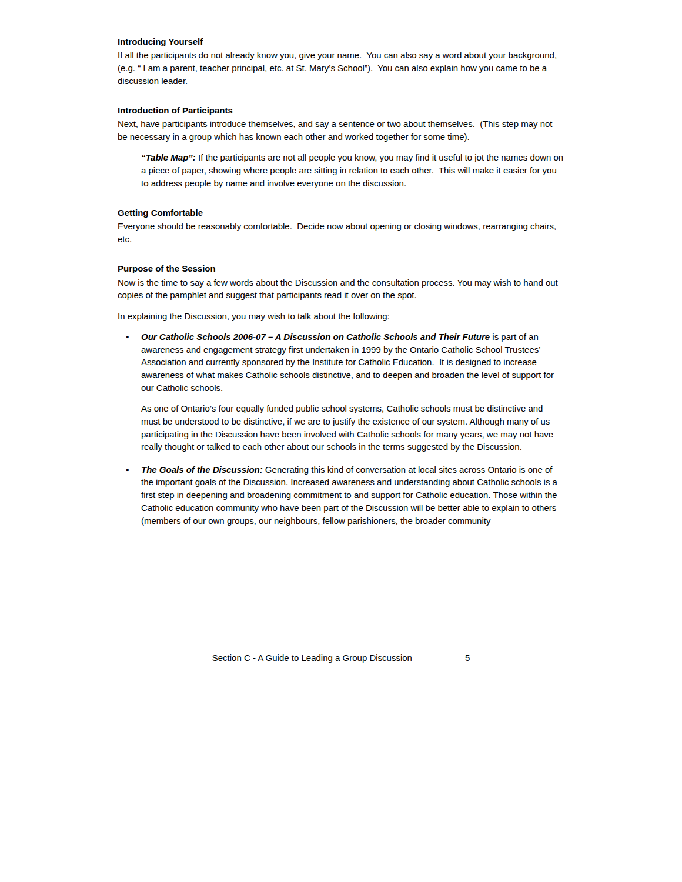Introducing Yourself
If all the participants do not already know you, give your name. You can also say a word about your background, (e.g. “ I am a parent, teacher principal, etc. at St. Mary’s School”). You can also explain how you came to be a discussion leader.
Introduction of Participants
Next, have participants introduce themselves, and say a sentence or two about themselves. (This step may not be necessary in a group which has known each other and worked together for some time).
“Table Map”: If the participants are not all people you know, you may find it useful to jot the names down on a piece of paper, showing where people are sitting in relation to each other. This will make it easier for you to address people by name and involve everyone on the discussion.
Getting Comfortable
Everyone should be reasonably comfortable. Decide now about opening or closing windows, rearranging chairs, etc.
Purpose of the Session
Now is the time to say a few words about the Discussion and the consultation process. You may wish to hand out copies of the pamphlet and suggest that participants read it over on the spot.
In explaining the Discussion, you may wish to talk about the following:
Our Catholic Schools 2006-07 – A Discussion on Catholic Schools and Their Future is part of an awareness and engagement strategy first undertaken in 1999 by the Ontario Catholic School Trustees’ Association and currently sponsored by the Institute for Catholic Education. It is designed to increase awareness of what makes Catholic schools distinctive, and to deepen and broaden the level of support for our Catholic schools.
As one of Ontario’s four equally funded public school systems, Catholic schools must be distinctive and must be understood to be distinctive, if we are to justify the existence of our system. Although many of us participating in the Discussion have been involved with Catholic schools for many years, we may not have really thought or talked to each other about our schools in the terms suggested by the Discussion.
The Goals of the Discussion: Generating this kind of conversation at local sites across Ontario is one of the important goals of the Discussion. Increased awareness and understanding about Catholic schools is a first step in deepening and broadening commitment to and support for Catholic education. Those within the Catholic education community who have been part of the Discussion will be better able to explain to others (members of our own groups, our neighbours, fellow parishioners, the broader community
Section C - A Guide to Leading a Group Discussion5